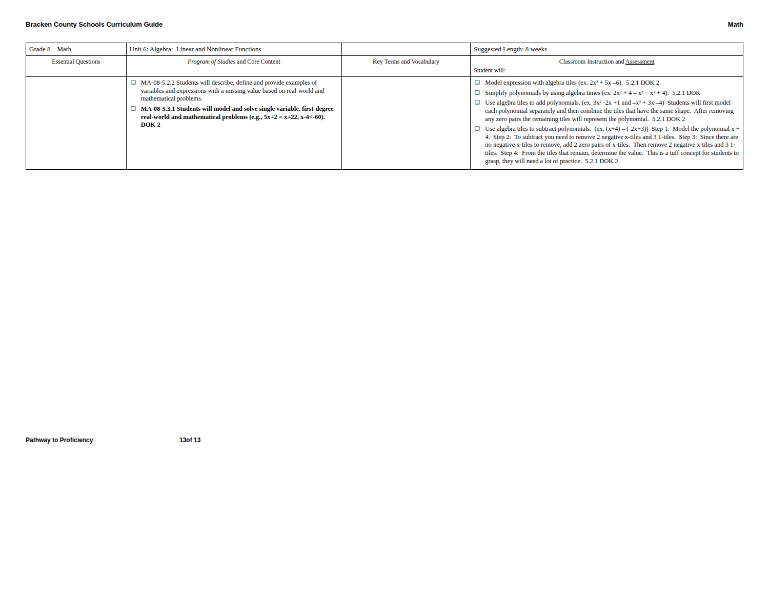Bracken County Schools Curriculum Guide Math
| Grade 8 Math | Unit 6: Algebra: Linear and Nonlinear Functions | | Suggested Length: 8 weeks |
| Essential Questions | Program of Studies and Core Content | Key Terms and Vocabulary | Classroom Instruction and Assessment Student will: |
| | MA-08-5.2.2 Students will describe, define and provide examples of variables and expressions with a missing value based on real-world and mathematical problems. MA-08-5.3.1 Students will model and solve single variable, first-degree real-world and mathematical problems (e.g., 5x+2 = x+22, x-4<-60). DOK 2 | | Model expression with algebra tiles (ex. 2x² + 5x –6). 5.2.1 DOK 2 Simplify polynomials by using algebra times (ex. 2x² + 4 – x² = x² + 4). 5.2.1 DOK Use algebra tiles to add polynomials. (ex. 3x² -2x +1 and –x² + 3x –4) Students will first model each polynomial separately and then combine the tiles that have the same shape. After removing any zero pairs the remaining tiles will represent the polynomial. 5.2.1 DOK 2 Use algebra tiles to subtract polynomials. (ex. (x+4) – (-2x+3)) Step 1: Model the polynomial x + 4. Step 2: To subtract you need to remove 2 negative x-tiles and 3 1-tiles. Step 3: Since there are no negative x-tiles to remove, add 2 zero pairs of x-tiles. Then remove 2 negative x-tiles and 3 1-tiles. Step 4: From the tiles that remain, determine the value. This is a tuff concept for students to grasp, they will need a lot of practice. 5.2.1 DOK 2 |
Pathway to Proficiency 13of 13